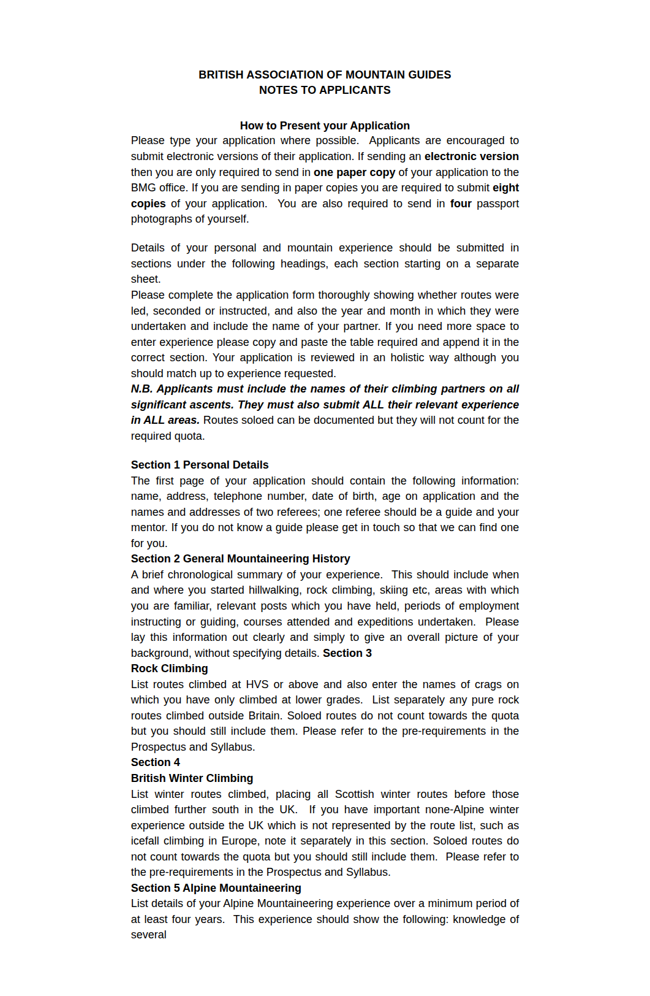BRITISH ASSOCIATION OF MOUNTAIN GUIDES
NOTES TO APPLICANTS
How to Present your Application
Please type your application where possible. Applicants are encouraged to submit electronic versions of their application. If sending an electronic version then you are only required to send in one paper copy of your application to the BMG office. If you are sending in paper copies you are required to submit eight copies of your application. You are also required to send in four passport photographs of yourself.
Details of your personal and mountain experience should be submitted in sections under the following headings, each section starting on a separate sheet.
Please complete the application form thoroughly showing whether routes were led, seconded or instructed, and also the year and month in which they were undertaken and include the name of your partner. If you need more space to enter experience please copy and paste the table required and append it in the correct section. Your application is reviewed in an holistic way although you should match up to experience requested.
N.B. Applicants must include the names of their climbing partners on all significant ascents. They must also submit ALL their relevant experience in ALL areas. Routes soloed can be documented but they will not count for the required quota.
Section 1 Personal Details
The first page of your application should contain the following information: name, address, telephone number, date of birth, age on application and the names and addresses of two referees; one referee should be a guide and your mentor. If you do not know a guide please get in touch so that we can find one for you.
Section 2 General Mountaineering History
A brief chronological summary of your experience. This should include when and where you started hillwalking, rock climbing, skiing etc, areas with which you are familiar, relevant posts which you have held, periods of employment instructing or guiding, courses attended and expeditions undertaken. Please lay this information out clearly and simply to give an overall picture of your background, without specifying details. Section 3
Rock Climbing
List routes climbed at HVS or above and also enter the names of crags on which you have only climbed at lower grades. List separately any pure rock routes climbed outside Britain. Soloed routes do not count towards the quota but you should still include them. Please refer to the pre-requirements in the Prospectus and Syllabus.
Section 4
British Winter Climbing
List winter routes climbed, placing all Scottish winter routes before those climbed further south in the UK. If you have important none-Alpine winter experience outside the UK which is not represented by the route list, such as icefall climbing in Europe, note it separately in this section. Soloed routes do not count towards the quota but you should still include them. Please refer to the pre-requirements in the Prospectus and Syllabus.
Section 5 Alpine Mountaineering
List details of your Alpine Mountaineering experience over a minimum period of at least four years. This experience should show the following: knowledge of several